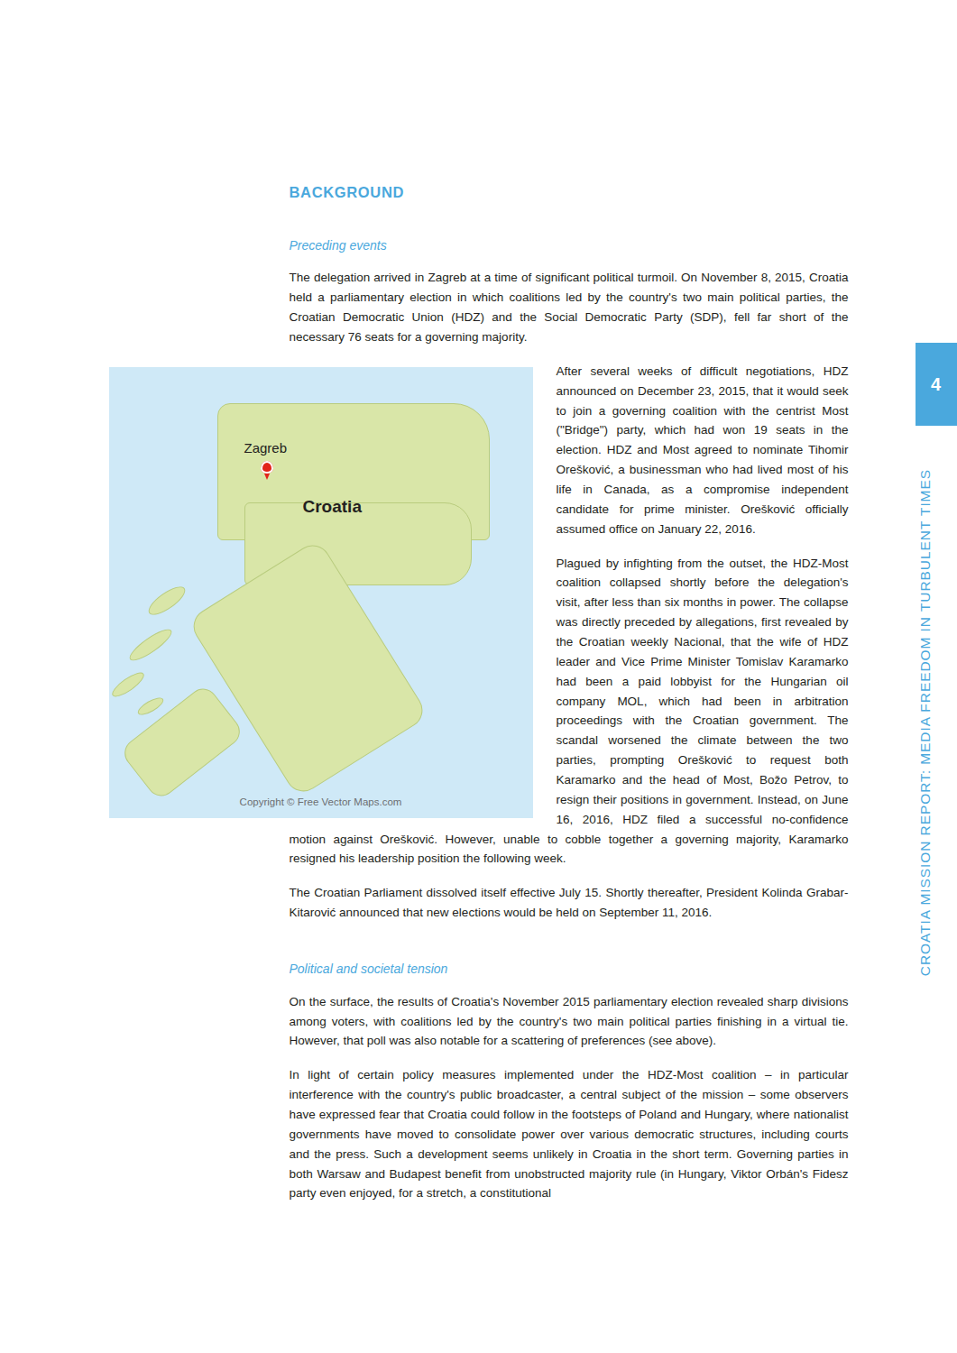4
CROATIA MISSION REPORT: MEDIA FREEDOM IN TURBULENT TIMES
BACKGROUND
Preceding events
The delegation arrived in Zagreb at a time of significant political turmoil. On November 8, 2015, Croatia held a parliamentary election in which coalitions led by the country's two main political parties, the Croatian Democratic Union (HDZ) and the Social Democratic Party (SDP), fell far short of the necessary 76 seats for a governing majority.
Zagreb Croatia
Copyright © Free Vector Maps.com
After several weeks of difficult negotiations, HDZ announced on December 23, 2015, that it would seek to join a governing coalition with the centrist Most ("Bridge") party, which had won 19 seats in the election. HDZ and Most agreed to nominate Tihomir Orešković, a businessman who had lived most of his life in Canada, as a compromise independent candidate for prime minister. Orešković officially assumed office on January 22, 2016.
Plagued by infighting from the outset, the HDZ-Most coalition collapsed shortly before the delegation's visit, after less than six months in power. The collapse was directly preceded by allegations, first revealed by the Croatian weekly Nacional, that the wife of HDZ leader and Vice Prime Minister Tomislav Karamarko had been a paid lobbyist for the Hungarian oil company MOL, which had been in arbitration proceedings with the Croatian government. The scandal worsened the climate between the two parties, prompting Orešković to request both Karamarko and the head of Most, Božo Petrov, to resign their positions in government. Instead, on June 16, 2016, HDZ filed a successful no-confidence motion against Orešković. However, unable to cobble together a governing majority, Karamarko resigned his leadership position the following week.
The Croatian Parliament dissolved itself effective July 15. Shortly thereafter, President Kolinda Grabar-Kitarović announced that new elections would be held on September 11, 2016.
Political and societal tension
On the surface, the results of Croatia's November 2015 parliamentary election revealed sharp divisions among voters, with coalitions led by the country's two main political parties finishing in a virtual tie. However, that poll was also notable for a scattering of preferences (see above).
In light of certain policy measures implemented under the HDZ-Most coalition – in particular interference with the country's public broadcaster, a central subject of the mission – some observers have expressed fear that Croatia could follow in the footsteps of Poland and Hungary, where nationalist governments have moved to consolidate power over various democratic structures, including courts and the press. Such a development seems unlikely in Croatia in the short term. Governing parties in both Warsaw and Budapest benefit from unobstructed majority rule (in Hungary, Viktor Orbán's Fidesz party even enjoyed, for a stretch, a constitutional